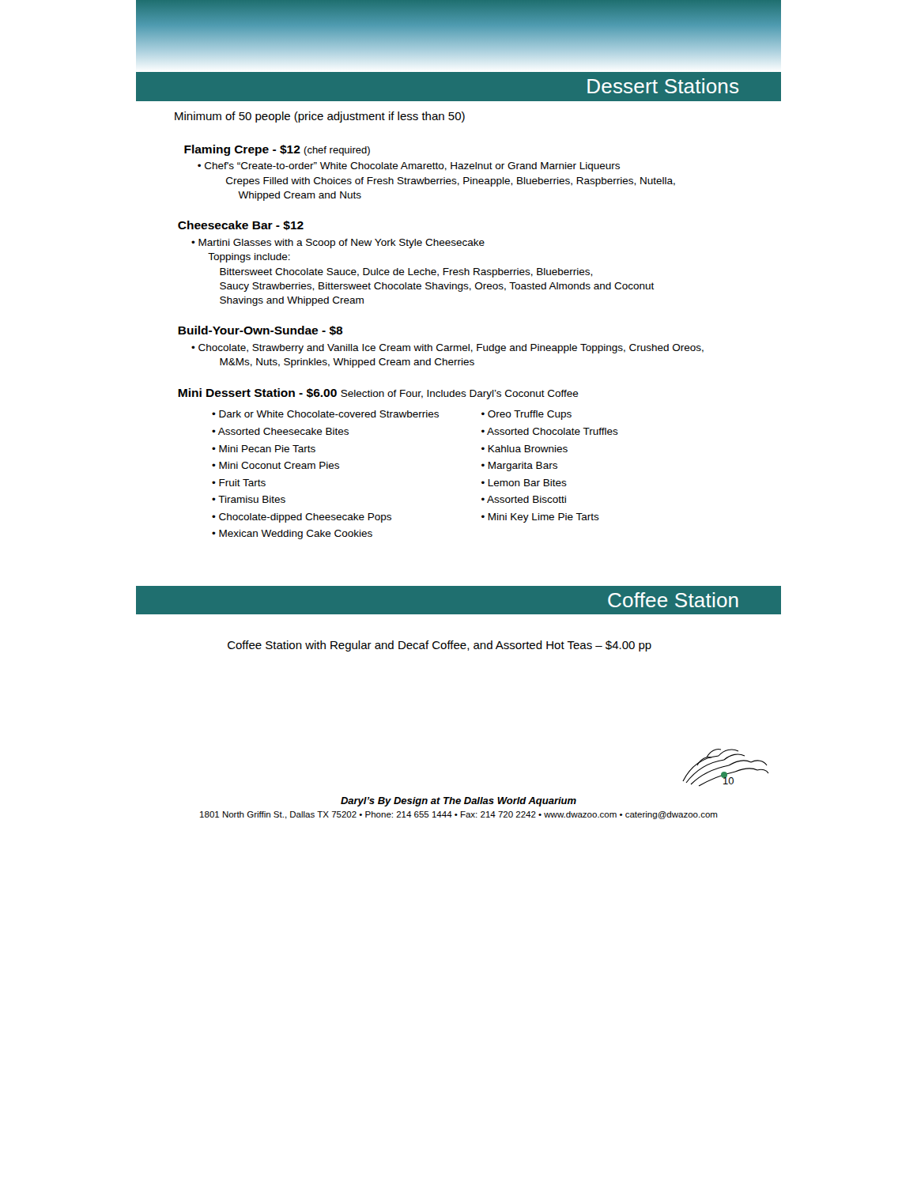Dessert Stations
Minimum of 50 people (price adjustment if less than 50)
Flaming Crepe - $12 (chef required)
• Chef's “Create-to-order” White Chocolate Amaretto, Hazelnut or Grand Marnier Liqueurs
Crepes Filled with Choices of Fresh Strawberries, Pineapple, Blueberries, Raspberries, Nutella,
Whipped Cream and Nuts
Cheesecake Bar - $12
• Martini Glasses with a Scoop of New York Style Cheesecake
Toppings include:
Bittersweet Chocolate Sauce, Dulce de Leche, Fresh Raspberries, Blueberries,
Saucy Strawberries, Bittersweet Chocolate Shavings, Oreos, Toasted Almonds and Coconut
Shavings and Whipped Cream
Build-Your-Own-Sundae - $8
• Chocolate, Strawberry and Vanilla Ice Cream with Carmel, Fudge and Pineapple Toppings, Crushed Oreos,
M&Ms, Nuts, Sprinkles, Whipped Cream and Cherries
Mini Dessert Station - $6.00 Selection of Four, Includes Daryl’s Coconut Coffee
• Dark or White Chocolate-covered Strawberries
• Assorted Cheesecake Bites
• Mini Pecan Pie Tarts
• Mini Coconut Cream Pies
• Fruit Tarts
• Tiramisu Bites
• Chocolate-dipped Cheesecake Pops
• Mexican Wedding Cake Cookies
• Oreo Truffle Cups
• Assorted Chocolate Truffles
• Kahlua Brownies
• Margarita Bars
• Lemon Bar Bites
• Assorted Biscotti
• Mini Key Lime Pie Tarts
Coffee Station
Coffee Station with Regular and Decaf Coffee, and Assorted Hot Teas – $4.00 pp
10
Daryl’s By Design at The Dallas World Aquarium
1801 North Griffin St., Dallas TX 75202 • Phone: 214 655 1444 • Fax: 214 720 2242 • www.dwazoo.com • catering@dwazoo.com